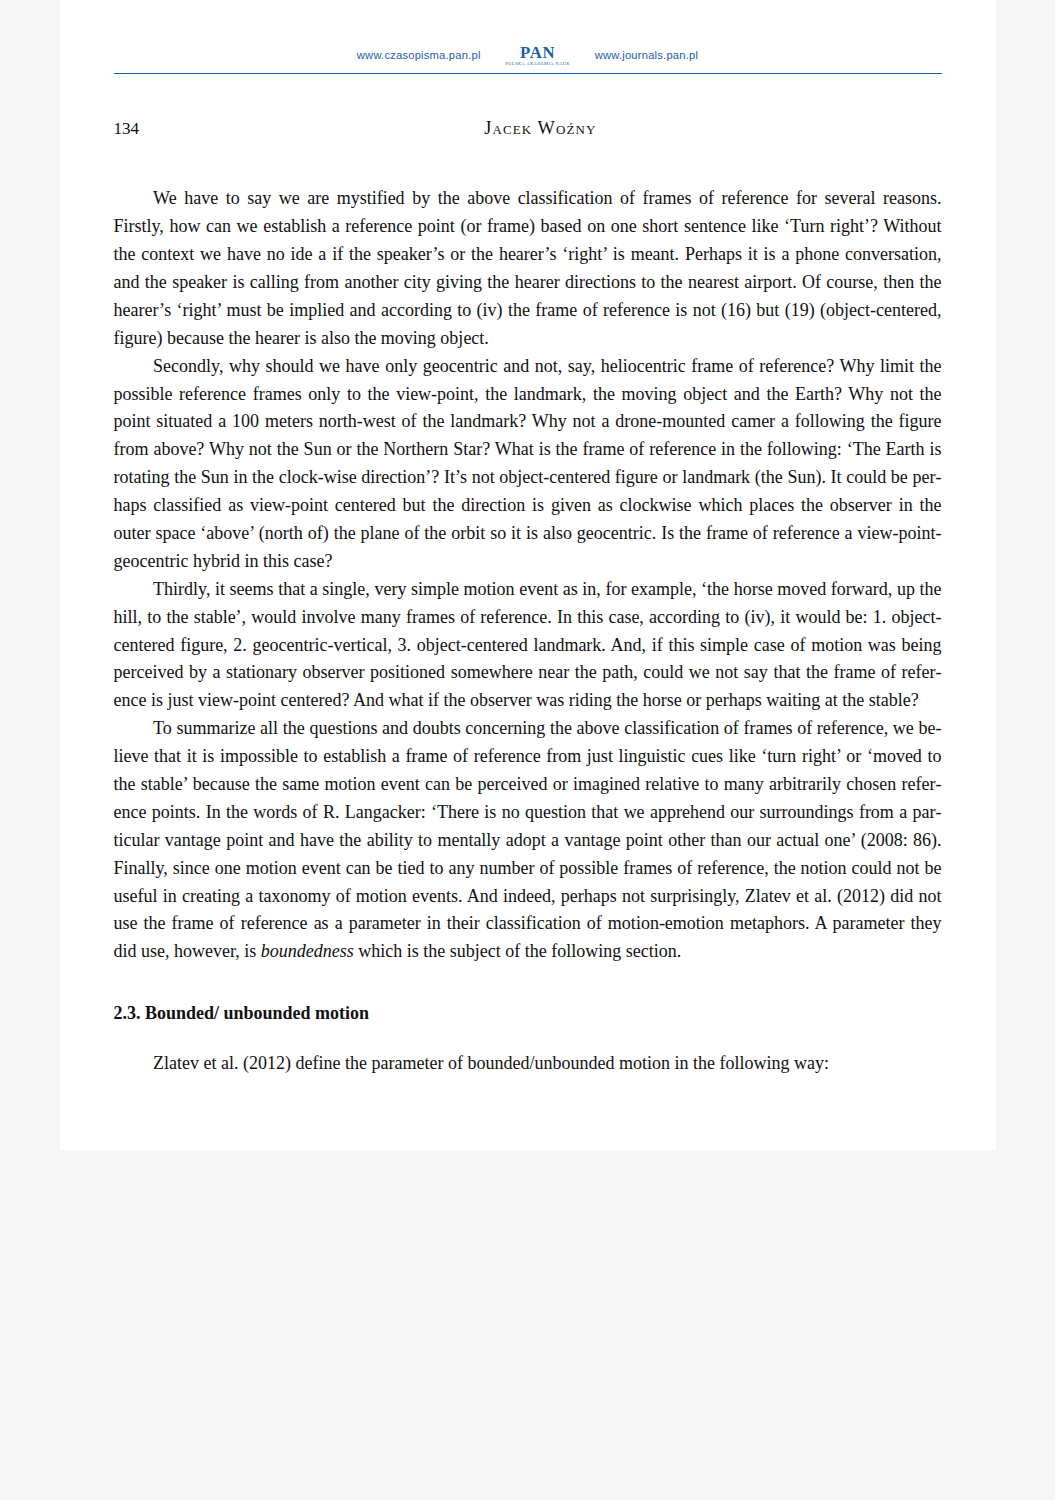www.czasopisma.pan.pl PANPOLSKA AKADEMIA NAUK www.journals.pan.pl
134 Jacek Woźny
We have to say we are mystified by the above classification of frames of reference for several reasons. Firstly, how can we establish a reference point (or frame) based on one short sentence like ‘Turn right’? Without the context we have no ide a if the speaker’s or the hearer’s ‘right’ is meant. Perhaps it is a phone conversation, and the speaker is calling from another city giving the hearer directions to the nearest airport. Of course, then the hearer’s ‘right’ must be implied and according to (iv) the frame of reference is not (16) but (19) (object-centered, figure) because the hearer is also the moving object.
Secondly, why should we have only geocentric and not, say, heliocentric frame of reference? Why limit the possible reference frames only to the view-point, the landmark, the moving object and the Earth? Why not the point situated a 100 meters north-west of the landmark? Why not a drone-mounted camer a following the figure from above? Why not the Sun or the Northern Star? What is the frame of reference in the following: ‘The Earth is rotating the Sun in the clock-wise direction’? It’s not object-centered figure or landmark (the Sun). It could be perhaps classified as view-point centered but the direction is given as clockwise which places the observer in the outer space ‘above’ (north of) the plane of the orbit so it is also geocentric. Is the frame of reference a view-point-geocentric hybrid in this case?
Thirdly, it seems that a single, very simple motion event as in, for example, ‘the horse moved forward, up the hill, to the stable’, would involve many frames of reference. In this case, according to (iv), it would be: 1. object-centered figure, 2. geocentric-vertical, 3. object-centered landmark. And, if this simple case of motion was being perceived by a stationary observer positioned somewhere near the path, could we not say that the frame of reference is just view-point centered? And what if the observer was riding the horse or perhaps waiting at the stable?
To summarize all the questions and doubts concerning the above classification of frames of reference, we believe that it is impossible to establish a frame of reference from just linguistic cues like ‘turn right’ or ‘moved to the stable’ because the same motion event can be perceived or imagined relative to many arbitrarily chosen reference points. In the words of R. Langacker: ‘There is no question that we apprehend our surroundings from a particular vantage point and have the ability to mentally adopt a vantage point other than our actual one’ (2008: 86). Finally, since one motion event can be tied to any number of possible frames of reference, the notion could not be useful in creating a taxonomy of motion events. And indeed, perhaps not surprisingly, Zlatev et al. (2012) did not use the frame of reference as a parameter in their classification of motion-emotion metaphors. A parameter they did use, however, is boundedness which is the subject of the following section.
2.3. Bounded/ unbounded motion
Zlatev et al. (2012) define the parameter of bounded/unbounded motion in the following way: